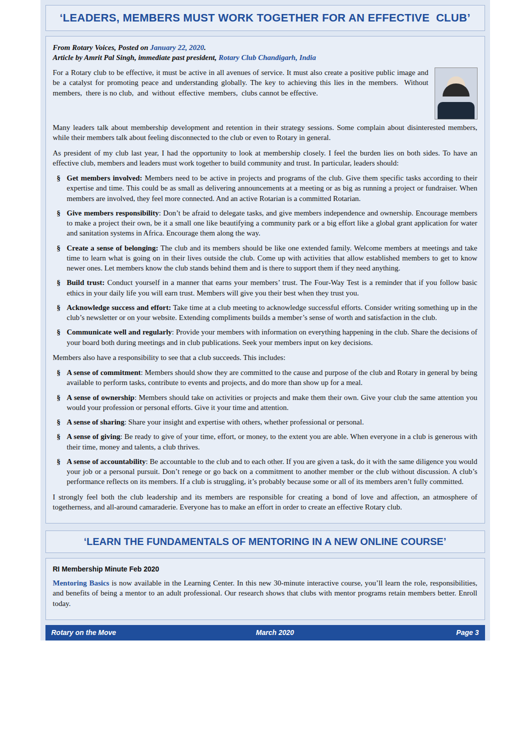‘LEADERS, MEMBERS MUST WORK TOGETHER FOR AN EFFECTIVE CLUB’
From Rotary Voices, Posted on January 22, 2020.
Article by Amrit Pal Singh, immediate past president, Rotary Club Chandigarh, India
For a Rotary club to be effective, it must be active in all avenues of service. It must also create a positive public image and be a catalyst for promoting peace and understanding globally. The key to achieving this lies in the members. Without members, there is no club, and without effective members, clubs cannot be effective.
Many leaders talk about membership development and retention in their strategy sessions. Some complain about disinterested members, while their members talk about feeling disconnected to the club or even to Rotary in general.
As president of my club last year, I had the opportunity to look at membership closely. I feel the burden lies on both sides. To have an effective club, members and leaders must work together to build community and trust. In particular, leaders should:
Get members involved: Members need to be active in projects and programs of the club. Give them specific tasks according to their expertise and time. This could be as small as delivering announcements at a meeting or as big as running a project or fundraiser. When members are involved, they feel more connected. And an active Rotarian is a committed Rotarian.
Give members responsibility: Don’t be afraid to delegate tasks, and give members independence and ownership. Encourage members to make a project their own, be it a small one like beautifying a community park or a big effort like a global grant application for water and sanitation systems in Africa. Encourage them along the way.
Create a sense of belonging: The club and its members should be like one extended family. Welcome members at meetings and take time to learn what is going on in their lives outside the club. Come up with activities that allow established members to get to know newer ones. Let members know the club stands behind them and is there to support them if they need anything.
Build trust: Conduct yourself in a manner that earns your members’ trust. The Four-Way Test is a reminder that if you follow basic ethics in your daily life you will earn trust. Members will give you their best when they trust you.
Acknowledge success and effort: Take time at a club meeting to acknowledge successful efforts. Consider writing something up in the club’s newsletter or on your website. Extending compliments builds a member’s sense of worth and satisfaction in the club.
Communicate well and regularly: Provide your members with information on everything happening in the club. Share the decisions of your board both during meetings and in club publications. Seek your members input on key decisions.
Members also have a responsibility to see that a club succeeds. This includes:
A sense of commitment: Members should show they are committed to the cause and purpose of the club and Rotary in general by being available to perform tasks, contribute to events and projects, and do more than show up for a meal.
A sense of ownership: Members should take on activities or projects and make them their own. Give your club the same attention you would your profession or personal efforts. Give it your time and attention.
A sense of sharing: Share your insight and expertise with others, whether professional or personal.
A sense of giving: Be ready to give of your time, effort, or money, to the extent you are able. When everyone in a club is generous with their time, money and talents, a club thrives.
A sense of accountability: Be accountable to the club and to each other. If you are given a task, do it with the same diligence you would your job or a personal pursuit. Don’t renege or go back on a commitment to another member or the club without discussion. A club’s performance reflects on its members. If a club is struggling, it’s probably because some or all of its members aren’t fully committed.
I strongly feel both the club leadership and its members are responsible for creating a bond of love and affection, an atmosphere of togetherness, and all-around camaraderie. Everyone has to make an effort in order to create an effective Rotary club.
‘LEARN THE FUNDAMENTALS OF MENTORING IN A NEW ONLINE COURSE’
RI Membership Minute Feb 2020
Mentoring Basics is now available in the Learning Center. In this new 30-minute interactive course, you’ll learn the role, responsibilities, and benefits of being a mentor to an adult professional. Our research shows that clubs with mentor programs retain members better. Enroll today.
Rotary on the Move
March 2020
Page 3